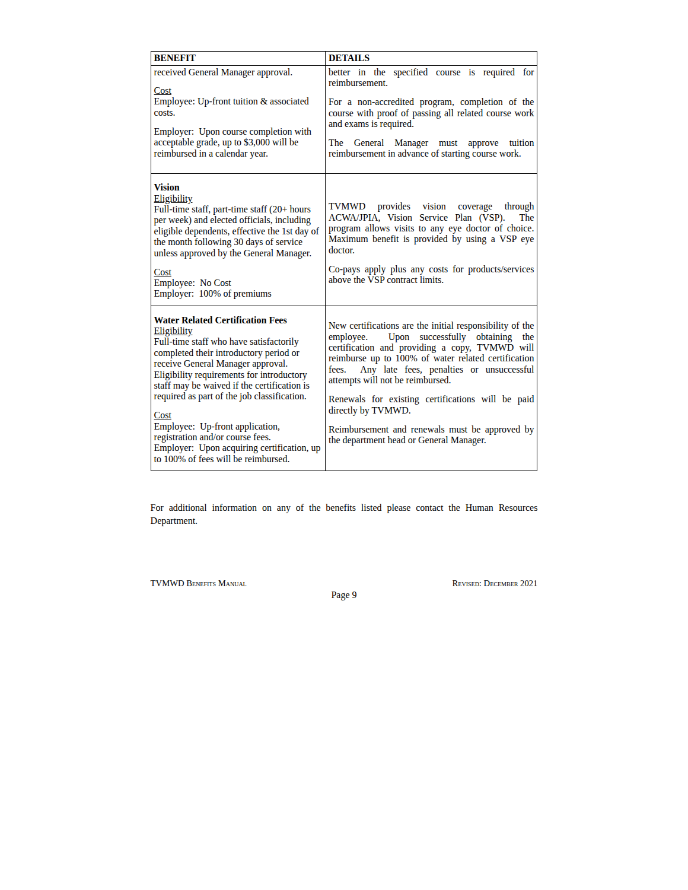| BENEFIT | DETAILS |
| --- | --- |
| received General Manager approval. Cost Employee: Up-front tuition & associated costs. Employer: Upon course completion with acceptable grade, up to $3,000 will be reimbursed in a calendar year. | better in the specified course is required for reimbursement. For a non-accredited program, completion of the course with proof of passing all related course work and exams is required. The General Manager must approve tuition reimbursement in advance of starting course work. |
| Vision Eligibility Full-time staff, part-time staff (20+ hours per week) and elected officials, including eligible dependents, effective the 1st day of the month following 30 days of service unless approved by the General Manager. Cost Employee: No Cost Employer: 100% of premiums | TVMWD provides vision coverage through ACWA/JPIA, Vision Service Plan (VSP). The program allows visits to any eye doctor of choice. Maximum benefit is provided by using a VSP eye doctor. Co-pays apply plus any costs for products/services above the VSP contract limits. |
| Water Related Certification Fees Eligibility Full-time staff who have satisfactorily completed their introductory period or receive General Manager approval. Eligibility requirements for introductory staff may be waived if the certification is required as part of the job classification. Cost Employee: Up-front application, registration and/or course fees. Employer: Upon acquiring certification, up to 100% of fees will be reimbursed. | New certifications are the initial responsibility of the employee. Upon successfully obtaining the certification and providing a copy, TVMWD will reimburse up to 100% of water related certification fees. Any late fees, penalties or unsuccessful attempts will not be reimbursed. Renewals for existing certifications will be paid directly by TVMWD. Reimbursement and renewals must be approved by the department head or General Manager. |
For additional information on any of the benefits listed please contact the Human Resources Department.
TVMWD Benefits Manual Revised: December 2021
Page 9